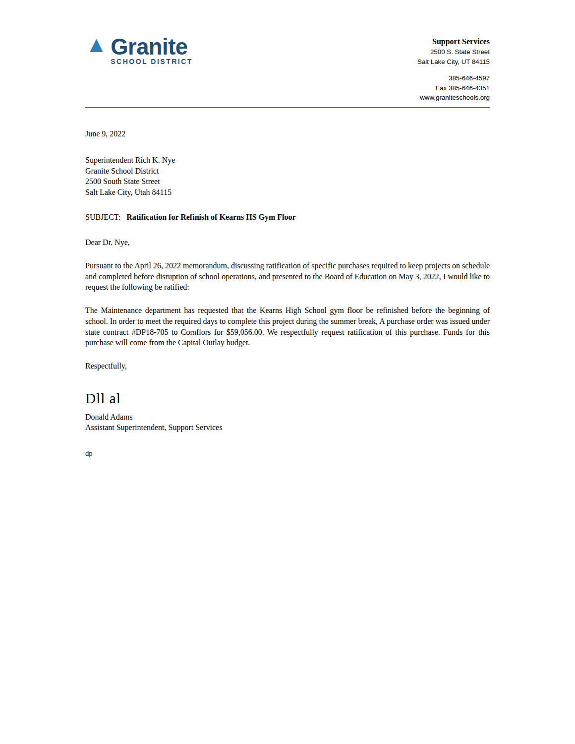▲ Granite SCHOOL DISTRICT
Support Services
2500 S. State Street
Salt Lake City, UT 84115 385-646-4597
Fax 385-646-4351
www.graniteschools.org
June 9, 2022
Superintendent Rich K. Nye
Granite School District
2500 South State Street
Salt Lake City, Utah 84115
SUBJECT: Ratification for Refinish of Kearns HS Gym Floor
Dear Dr. Nye,
Pursuant to the April 26, 2022 memorandum, discussing ratification of specific purchases required to keep projects on schedule and completed before disruption of school operations, and presented to the Board of Education on May 3, 2022, I would like to request the following be ratified:
The Maintenance department has requested that the Kearns High School gym floor be refinished before the beginning of school. In order to meet the required days to complete this project during the summer break, A purchase order was issued under state contract #DP18-705 to Comflors for $59,056.00. We respectfully request ratification of this purchase. Funds for this purchase will come from the Capital Outlay budget.
Respectfully,
Dll al
Donald Adams
Assistant Superintendent, Support Services
dp